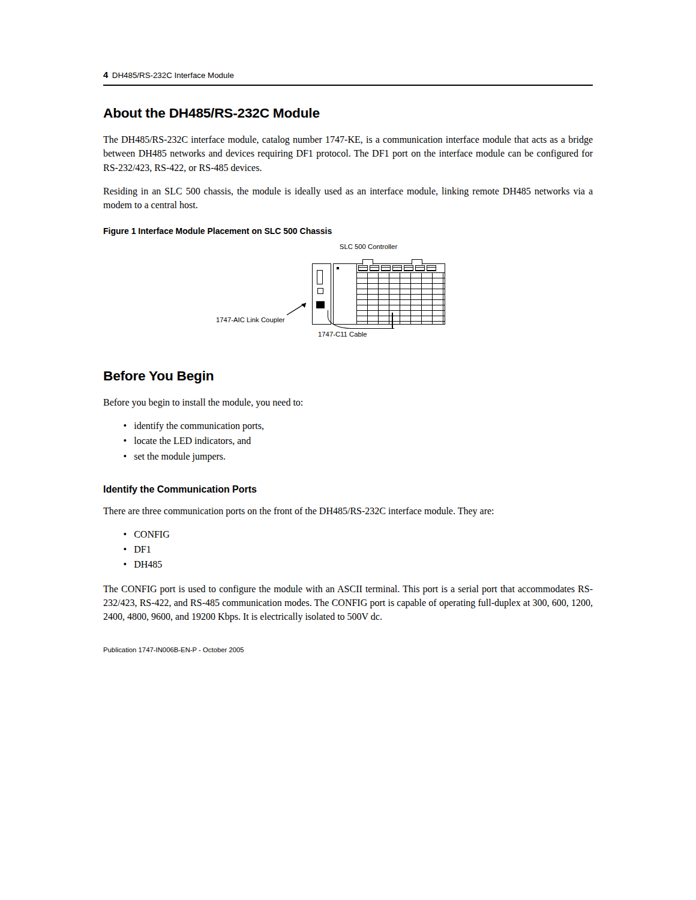4 DH485/RS-232C Interface Module
About the DH485/RS-232C Module
The DH485/RS-232C interface module, catalog number 1747-KE, is a communication interface module that acts as a bridge between DH485 networks and devices requiring DF1 protocol. The DF1 port on the interface module can be configured for RS-232/423, RS-422, or RS-485 devices.
Residing in an SLC 500 chassis, the module is ideally used as an interface module, linking remote DH485 networks via a modem to a central host.
Figure 1 Interface Module Placement on SLC 500 Chassis
SLC 500 Controller
1747-AIC Link Coupler
1747-C11 Cable
Before You Begin
Before you begin to install the module, you need to:
identify the communication ports,
locate the LED indicators, and
set the module jumpers.
Identify the Communication Ports
There are three communication ports on the front of the DH485/RS-232C interface module. They are:
CONFIG
DF1
DH485
The CONFIG port is used to configure the module with an ASCII terminal. This port is a serial port that accommodates RS-232/423, RS-422, and RS-485 communication modes. The CONFIG port is capable of operating full-duplex at 300, 600, 1200, 2400, 4800, 9600, and 19200 Kbps. It is electrically isolated to 500V dc.
Publication 1747-IN006B-EN-P - October 2005